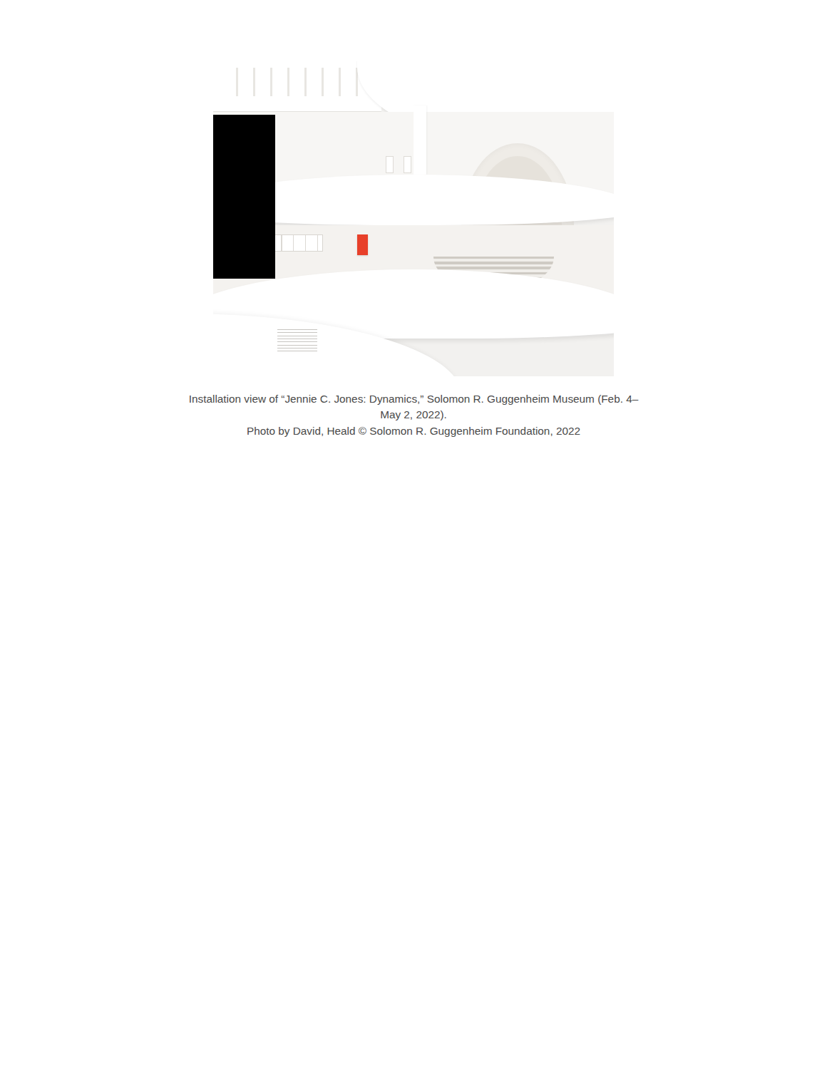Installation view of “Jennie C. Jones: Dynamics,” Solomon R. Guggenheim Museum (Feb. 4–May 2, 2022).
Photo by David, Heald © Solomon R. Guggenheim Foundation, 2022